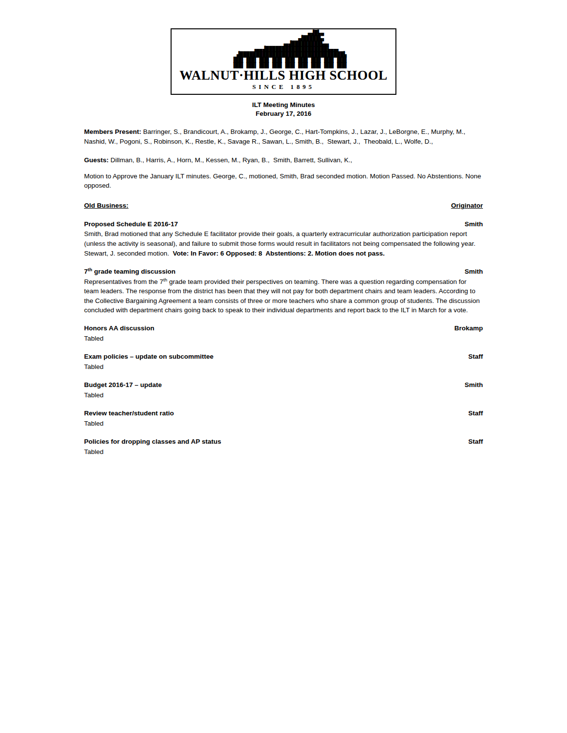▄▟█▙▄ ▗▟█████▙▖ ▗▄▟█████████▙▄▖ ▗▄▄▟███████████████████▙▄▄▖ ▟████████████████████████████████▙ ▐██▌▐██▌▐██▌▐██▌▐██▌▐██▌▐██▌▐██▌▐██▌ ▐██▌▐██▌▐██▌▐██▌▐██▌▐██▌▐██▌▐██▌▐██▌
WALNUT·HILLS HIGH SCHOOL
SINCE 1895
ILT Meeting Minutes February 17, 2016
Members Present: Barringer, S., Brandicourt, A., Brokamp, J., George, C., Hart-Tompkins, J., Lazar, J., LeBorgne, E., Murphy, M., Nashid, W., Pogoni, S., Robinson, K., Restle, K., Savage R., Sawan, L., Smith, B., Stewart, J., Theobald, L., Wolfe, D.,
Guests: Dillman, B., Harris, A., Horn, M., Kessen, M., Ryan, B., Smith, Barrett, Sullivan, K.,
Motion to Approve the January ILT minutes. George, C., motioned, Smith, Brad seconded motion. Motion Passed. No Abstentions. None opposed.
Old Business: Originator
Proposed Schedule E 2016-17 Smith
Smith, Brad motioned that any Schedule E facilitator provide their goals, a quarterly extracurricular authorization participation report (unless the activity is seasonal), and failure to submit those forms would result in facilitators not being compensated the following year. Stewart, J. seconded motion. Vote: In Favor: 6 Opposed: 8 Abstentions: 2. Motion does not pass.
7th grade teaming discussion Smith
Representatives from the 7th grade team provided their perspectives on teaming. There was a question regarding compensation for team leaders. The response from the district has been that they will not pay for both department chairs and team leaders. According to the Collective Bargaining Agreement a team consists of three or more teachers who share a common group of students. The discussion concluded with department chairs going back to speak to their individual departments and report back to the ILT in March for a vote.
Honors AA discussion Brokamp
Tabled
Exam policies – update on subcommittee Staff
Tabled
Budget 2016-17 – update Smith
Tabled
Review teacher/student ratio Staff
Tabled
Policies for dropping classes and AP status Staff
Tabled